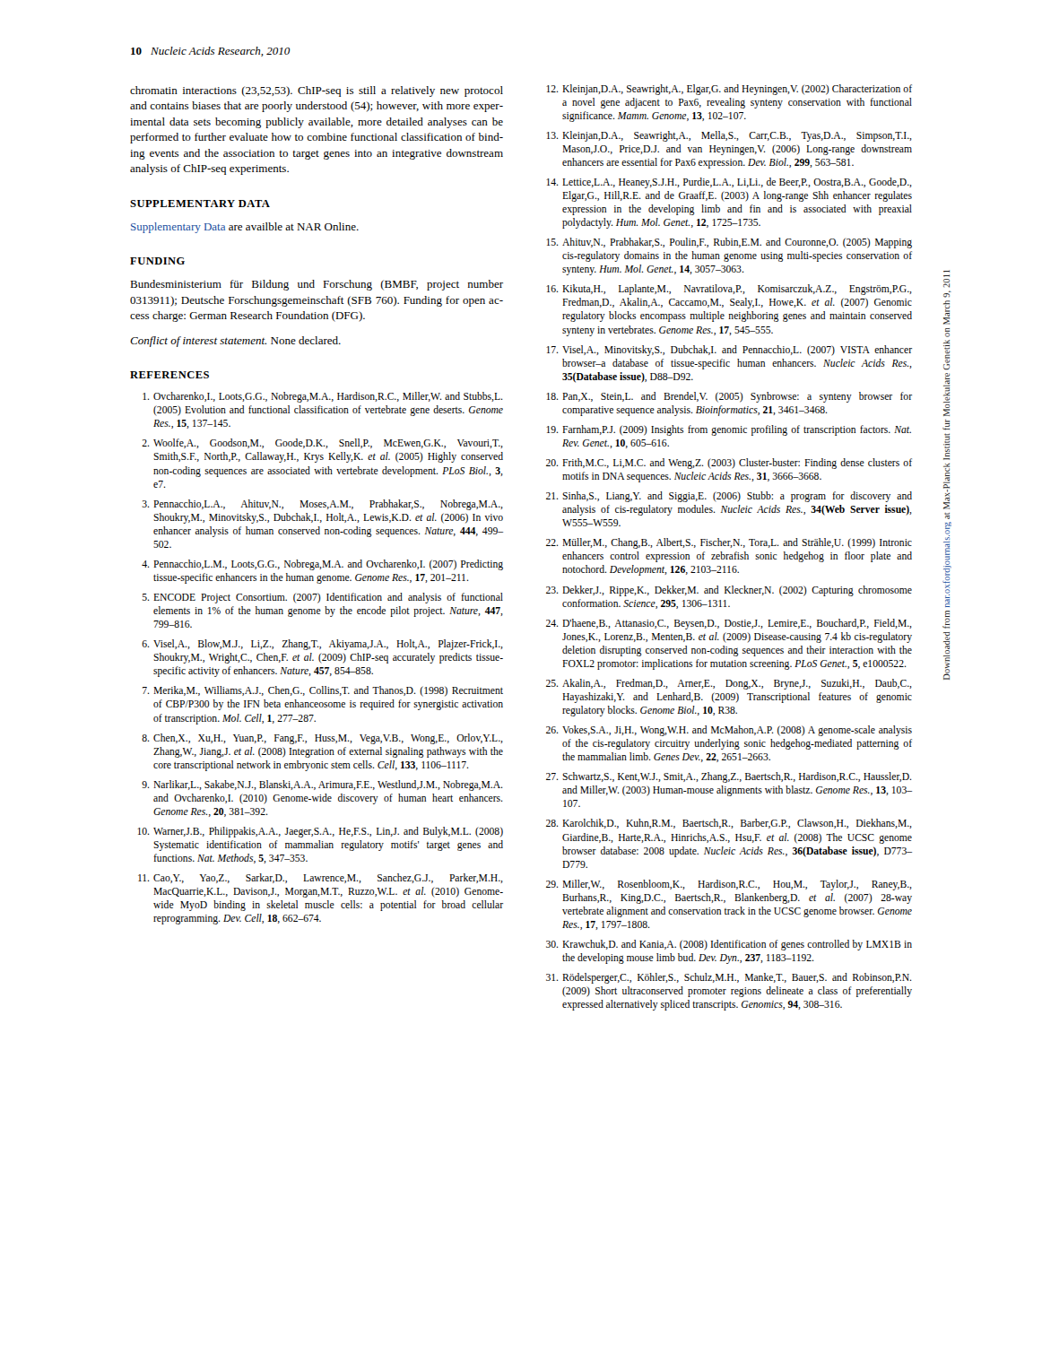10 Nucleic Acids Research, 2010
chromatin interactions (23,52,53). ChIP-seq is still a relatively new protocol and contains biases that are poorly understood (54); however, with more experimental data sets becoming publicly available, more detailed analyses can be performed to further evaluate how to combine functional classification of binding events and the association to target genes into an integrative downstream analysis of ChIP-seq experiments.
Supplementary Data
Supplementary Data are availble at NAR Online.
Funding
Bundesministerium für Bildung und Forschung (BMBF, project number 0313911); Deutsche Forschungsgemeinschaft (SFB 760). Funding for open access charge: German Research Foundation (DFG).
Conflict of interest statement. None declared.
References
Ovcharenko,I., Loots,G.G., Nobrega,M.A., Hardison,R.C., Miller,W. and Stubbs,L. (2005) Evolution and functional classification of vertebrate gene deserts. Genome Res., 15, 137–145.
Woolfe,A., Goodson,M., Goode,D.K., Snell,P., McEwen,G.K., Vavouri,T., Smith,S.F., North,P., Callaway,H., Krys Kelly,K. et al. (2005) Highly conserved non-coding sequences are associated with vertebrate development. PLoS Biol., 3, e7.
Pennacchio,L.A., Ahituv,N., Moses,A.M., Prabhakar,S., Nobrega,M.A., Shoukry,M., Minovitsky,S., Dubchak,I., Holt,A., Lewis,K.D. et al. (2006) In vivo enhancer analysis of human conserved non-coding sequences. Nature, 444, 499–502.
Pennacchio,L.M., Loots,G.G., Nobrega,M.A. and Ovcharenko,I. (2007) Predicting tissue-specific enhancers in the human genome. Genome Res., 17, 201–211.
ENCODE Project Consortium. (2007) Identification and analysis of functional elements in 1% of the human genome by the encode pilot project. Nature, 447, 799–816.
Visel,A., Blow,M.J., Li,Z., Zhang,T., Akiyama,J.A., Holt,A., Plajzer-Frick,I., Shoukry,M., Wright,C., Chen,F. et al. (2009) ChIP-seq accurately predicts tissue-specific activity of enhancers. Nature, 457, 854–858.
Merika,M., Williams,A.J., Chen,G., Collins,T. and Thanos,D. (1998) Recruitment of CBP/P300 by the IFN beta enhanceosome is required for synergistic activation of transcription. Mol. Cell, 1, 277–287.
Chen,X., Xu,H., Yuan,P., Fang,F., Huss,M., Vega,V.B., Wong,E., Orlov,Y.L., Zhang,W., Jiang,J. et al. (2008) Integration of external signaling pathways with the core transcriptional network in embryonic stem cells. Cell, 133, 1106–1117.
Narlikar,L., Sakabe,N.J., Blanski,A.A., Arimura,F.E., Westlund,J.M., Nobrega,M.A. and Ovcharenko,I. (2010) Genome-wide discovery of human heart enhancers. Genome Res., 20, 381–392.
Warner,J.B., Philippakis,A.A., Jaeger,S.A., He,F.S., Lin,J. and Bulyk,M.L. (2008) Systematic identification of mammalian regulatory motifs' target genes and functions. Nat. Methods, 5, 347–353.
Cao,Y., Yao,Z., Sarkar,D., Lawrence,M., Sanchez,G.J., Parker,M.H., MacQuarrie,K.L., Davison,J., Morgan,M.T., Ruzzo,W.L. et al. (2010) Genome-wide MyoD binding in skeletal muscle cells: a potential for broad cellular reprogramming. Dev. Cell, 18, 662–674.
Kleinjan,D.A., Seawright,A., Elgar,G. and Heyningen,V. (2002) Characterization of a novel gene adjacent to Pax6, revealing synteny conservation with functional significance. Mamm. Genome, 13, 102–107.
Kleinjan,D.A., Seawright,A., Mella,S., Carr,C.B., Tyas,D.A., Simpson,T.I., Mason,J.O., Price,D.J. and van Heyningen,V. (2006) Long-range downstream enhancers are essential for Pax6 expression. Dev. Biol., 299, 563–581.
Lettice,L.A., Heaney,S.J.H., Purdie,L.A., Li,Li., de Beer,P., Oostra,B.A., Goode,D., Elgar,G., Hill,R.E. and de Graaff,E. (2003) A long-range Shh enhancer regulates expression in the developing limb and fin and is associated with preaxial polydactyly. Hum. Mol. Genet., 12, 1725–1735.
Ahituv,N., Prabhakar,S., Poulin,F., Rubin,E.M. and Couronne,O. (2005) Mapping cis-regulatory domains in the human genome using multi-species conservation of synteny. Hum. Mol. Genet., 14, 3057–3063.
Kikuta,H., Laplante,M., Navratilova,P., Komisarczuk,A.Z., Engström,P.G., Fredman,D., Akalin,A., Caccamo,M., Sealy,I., Howe,K. et al. (2007) Genomic regulatory blocks encompass multiple neighboring genes and maintain conserved synteny in vertebrates. Genome Res., 17, 545–555.
Visel,A., Minovitsky,S., Dubchak,I. and Pennacchio,L. (2007) VISTA enhancer browser–a database of tissue-specific human enhancers. Nucleic Acids Res., 35(Database issue), D88–D92.
Pan,X., Stein,L. and Brendel,V. (2005) Synbrowse: a synteny browser for comparative sequence analysis. Bioinformatics, 21, 3461–3468.
Farnham,P.J. (2009) Insights from genomic profiling of transcription factors. Nat. Rev. Genet., 10, 605–616.
Frith,M.C., Li,M.C. and Weng,Z. (2003) Cluster-buster: Finding dense clusters of motifs in DNA sequences. Nucleic Acids Res., 31, 3666–3668.
Sinha,S., Liang,Y. and Siggia,E. (2006) Stubb: a program for discovery and analysis of cis-regulatory modules. Nucleic Acids Res., 34(Web Server issue), W555–W559.
Müller,M., Chang,B., Albert,S., Fischer,N., Tora,L. and Strähle,U. (1999) Intronic enhancers control expression of zebrafish sonic hedgehog in floor plate and notochord. Development, 126, 2103–2116.
Dekker,J., Rippe,K., Dekker,M. and Kleckner,N. (2002) Capturing chromosome conformation. Science, 295, 1306–1311.
D'haene,B., Attanasio,C., Beysen,D., Dostie,J., Lemire,E., Bouchard,P., Field,M., Jones,K., Lorenz,B., Menten,B. et al. (2009) Disease-causing 7.4 kb cis-regulatory deletion disrupting conserved non-coding sequences and their interaction with the FOXL2 promotor: implications for mutation screening. PLoS Genet., 5, e1000522.
Akalin,A., Fredman,D., Arner,E., Dong,X., Bryne,J., Suzuki,H., Daub,C., Hayashizaki,Y. and Lenhard,B. (2009) Transcriptional features of genomic regulatory blocks. Genome Biol., 10, R38.
Vokes,S.A., Ji,H., Wong,W.H. and McMahon,A.P. (2008) A genome-scale analysis of the cis-regulatory circuitry underlying sonic hedgehog-mediated patterning of the mammalian limb. Genes Dev., 22, 2651–2663.
Schwartz,S., Kent,W.J., Smit,A., Zhang,Z., Baertsch,R., Hardison,R.C., Haussler,D. and Miller,W. (2003) Human-mouse alignments with blastz. Genome Res., 13, 103–107.
Karolchik,D., Kuhn,R.M., Baertsch,R., Barber,G.P., Clawson,H., Diekhans,M., Giardine,B., Harte,R.A., Hinrichs,A.S., Hsu,F. et al. (2008) The UCSC genome browser database: 2008 update. Nucleic Acids Res., 36(Database issue), D773–D779.
Miller,W., Rosenbloom,K., Hardison,R.C., Hou,M., Taylor,J., Raney,B., Burhans,R., King,D.C., Baertsch,R., Blankenberg,D. et al. (2007) 28-way vertebrate alignment and conservation track in the UCSC genome browser. Genome Res., 17, 1797–1808.
Krawchuk,D. and Kania,A. (2008) Identification of genes controlled by LMX1B in the developing mouse limb bud. Dev. Dyn., 237, 1183–1192.
Rödelsperger,C., Köhler,S., Schulz,M.H., Manke,T., Bauer,S. and Robinson,P.N. (2009) Short ultraconserved promoter regions delineate a class of preferentially expressed alternatively spliced transcripts. Genomics, 94, 308–316.
Downloaded from nar.oxfordjournals.org at Max-Planck Institut fur Molekulare Genetik on March 9, 2011